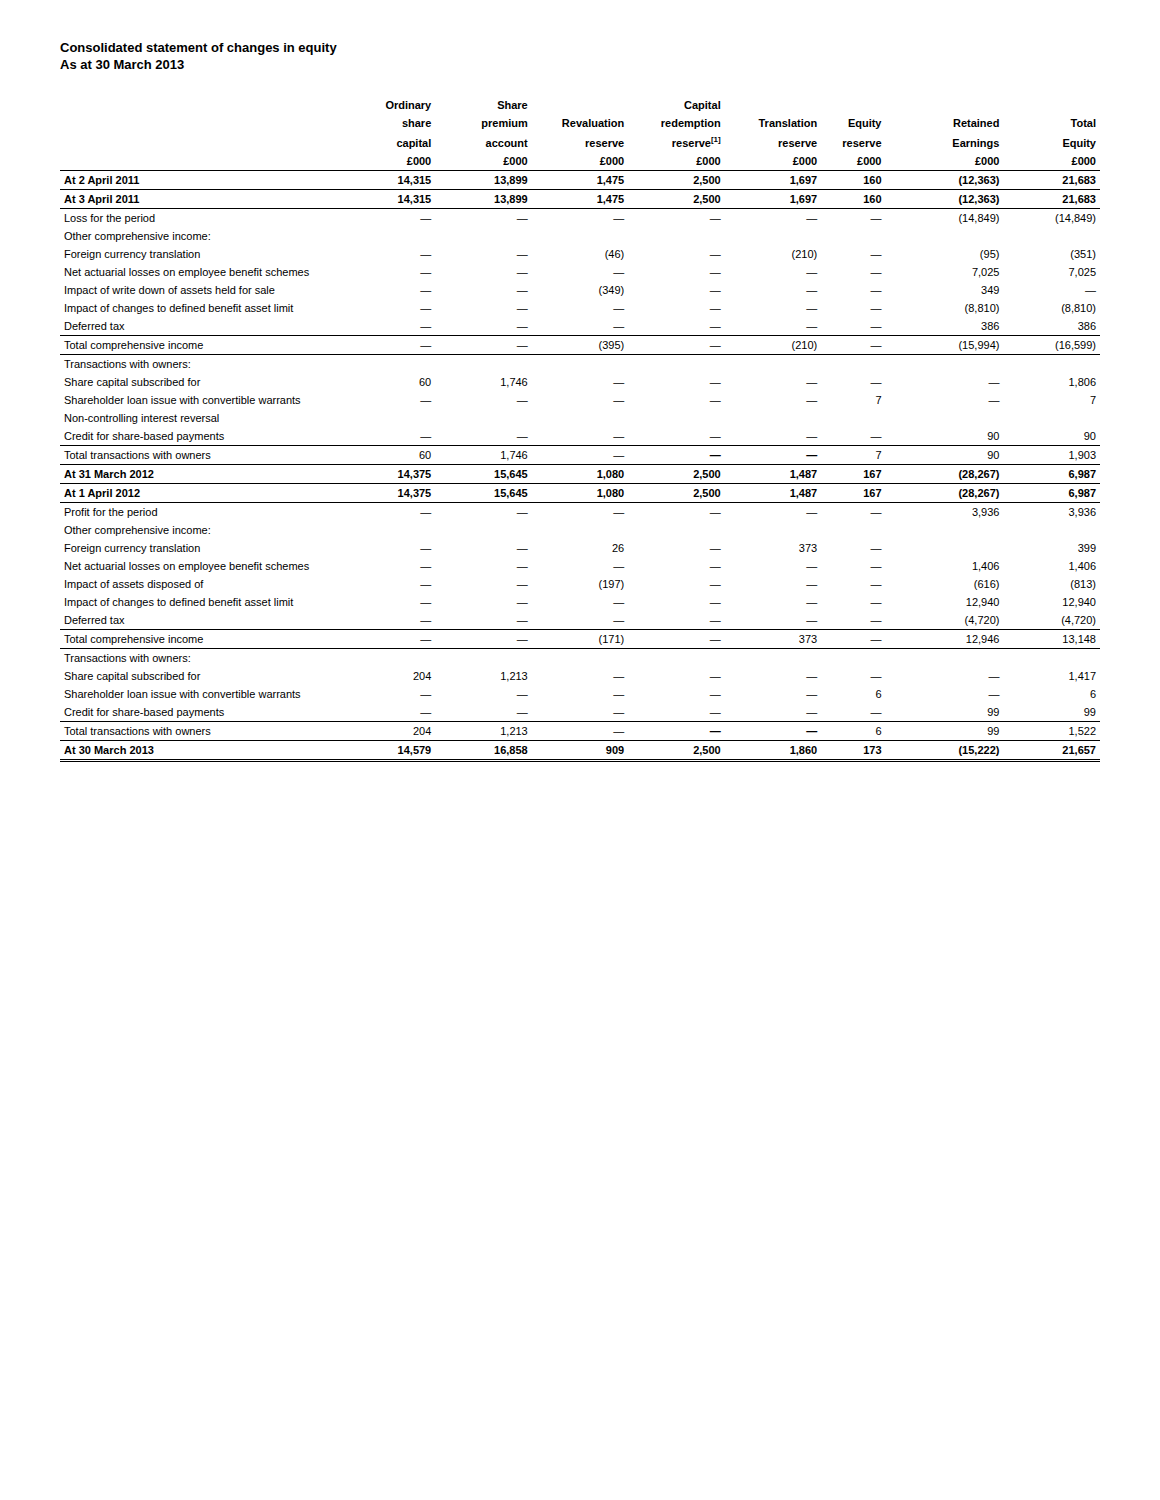Consolidated statement of changes in equity
As at 30 March 2013
| | Ordinary | Share | | Capital | | | | |
| --- | --- | --- | --- | --- | --- | --- | --- | --- |
| | share | premium | Revaluation | redemption | Translation | Equity | Retained | Total |
| | capital | account | reserve | reserve [1] | reserve | reserve | Earnings | Equity |
| | £000 | £000 | £000 | £000 | £000 | £000 | £000 | £000 |
| At 2 April 2011 | 14,315 | 13,899 | 1,475 | 2,500 | 1,697 | 160 | (12,363) | 21,683 |
| At 3 April 2011 | 14,315 | 13,899 | 1,475 | 2,500 | 1,697 | 160 | (12,363) | 21,683 |
| Loss for the period | — | — | — | — | — | — | (14,849) | (14,849) |
| Other comprehensive income: | | | | | | | | |
| Foreign currency translation | — | — | (46) | — | (210) | — | (95) | (351) |
| Net actuarial losses on employee benefit schemes | — | — | — | — | — | — | 7,025 | 7,025 |
| Impact of write down of assets held for sale | — | — | (349) | — | — | — | 349 | — |
| Impact of changes to defined benefit asset limit | — | — | — | — | — | — | (8,810) | (8,810) |
| Deferred tax | — | — | — | — | — | — | 386 | 386 |
| Total comprehensive income | — | — | (395) | — | (210) | — | (15,994) | (16,599) |
| Transactions with owners: | | | | | | | | |
| Share capital subscribed for | 60 | 1,746 | — | — | — | — | — | 1,806 |
| Shareholder loan issue with convertible warrants | — | — | — | — | — | 7 | — | 7 |
| Non-controlling interest reversal | | | | | | | | |
| Credit for share-based payments | — | — | — | — | — | — | 90 | 90 |
| Total transactions with owners | 60 | 1,746 | — | — | — | 7 | 90 | 1,903 |
| At 31 March 2012 | 14,375 | 15,645 | 1,080 | 2,500 | 1,487 | 167 | (28,267) | 6,987 |
| At 1 April 2012 | 14,375 | 15,645 | 1,080 | 2,500 | 1,487 | 167 | (28,267) | 6,987 |
| Profit for the period | — | — | — | — | — | — | 3,936 | 3,936 |
| Other comprehensive income: | | | | | | | | |
| Foreign currency translation | — | — | 26 | — | 373 | — | | 399 |
| Net actuarial losses on employee benefit schemes | — | — | — | — | — | — | 1,406 | 1,406 |
| Impact of assets disposed of | — | — | (197) | — | — | — | (616) | (813) |
| Impact of changes to defined benefit asset limit | — | — | — | — | — | — | 12,940 | 12,940 |
| Deferred tax | — | — | — | — | — | — | (4,720) | (4,720) |
| Total comprehensive income | — | — | (171) | — | 373 | — | 12,946 | 13,148 |
| Transactions with owners: | | | | | | | | |
| Share capital subscribed for | 204 | 1,213 | — | — | — | — | — | 1,417 |
| Shareholder loan issue with convertible warrants | — | — | — | — | — | 6 | — | 6 |
| Credit for share-based payments | — | — | — | — | — | — | 99 | 99 |
| Total transactions with owners | 204 | 1,213 | — | — | — | 6 | 99 | 1,522 |
| At 30 March 2013 | 14,579 | 16,858 | 909 | 2,500 | 1,860 | 173 | (15,222) | 21,657 |